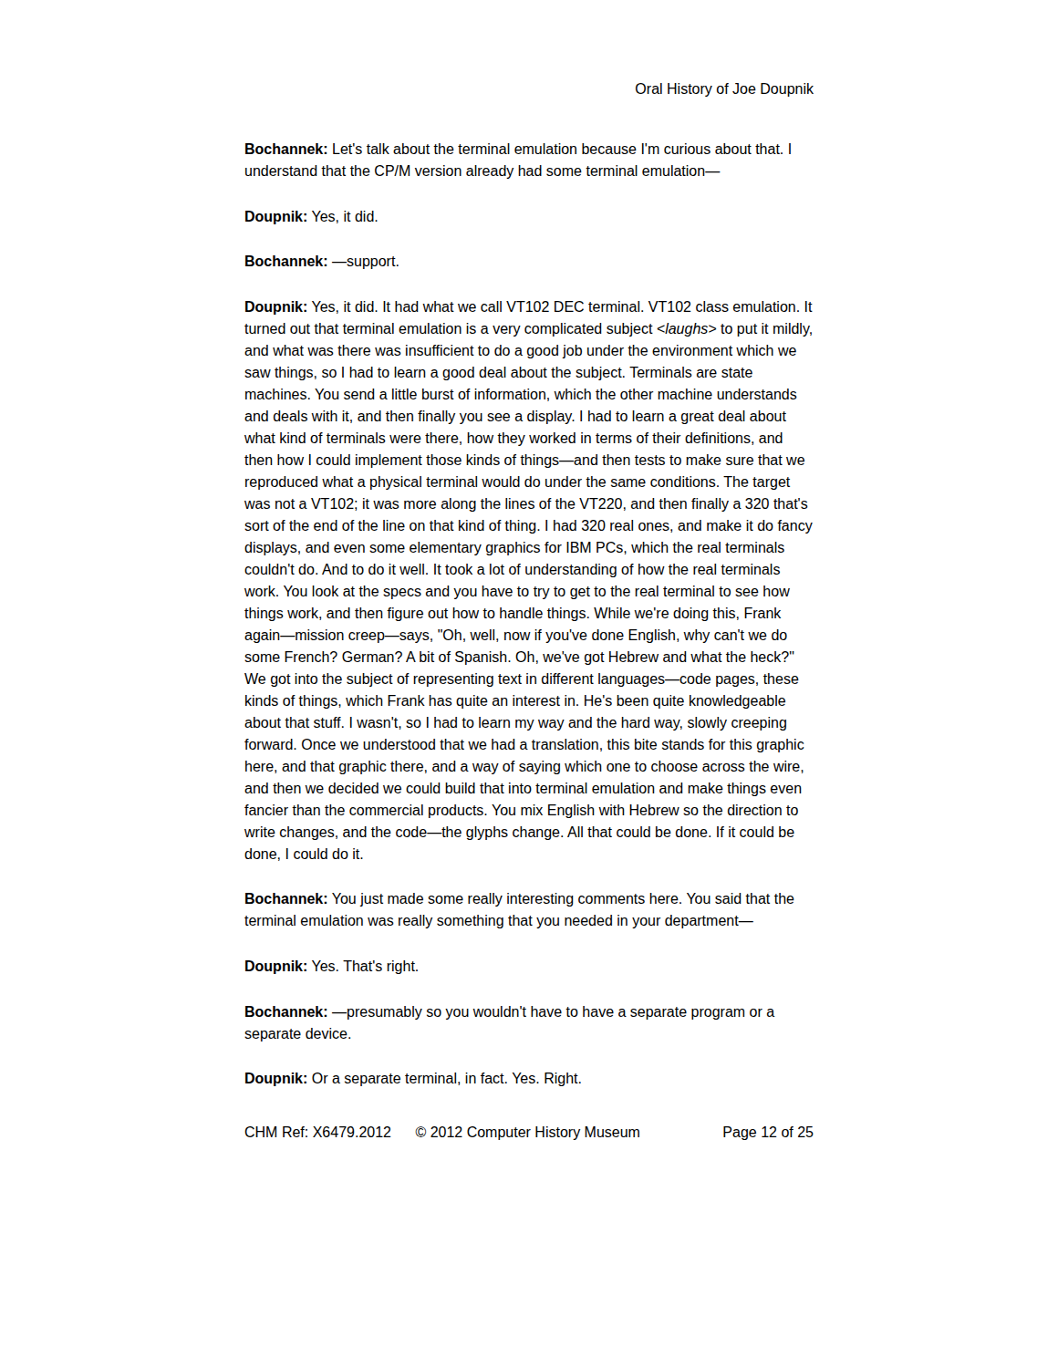Oral History of Joe Doupnik
Bochannek: Let's talk about the terminal emulation because I'm curious about that. I understand that the CP/M version already had some terminal emulation—
Doupnik: Yes, it did.
Bochannek: —support.
Doupnik: Yes, it did. It had what we call VT102 DEC terminal. VT102 class emulation. It turned out that terminal emulation is a very complicated subject <laughs> to put it mildly, and what was there was insufficient to do a good job under the environment which we saw things, so I had to learn a good deal about the subject. Terminals are state machines. You send a little burst of information, which the other machine understands and deals with it, and then finally you see a display. I had to learn a great deal about what kind of terminals were there, how they worked in terms of their definitions, and then how I could implement those kinds of things—and then tests to make sure that we reproduced what a physical terminal would do under the same conditions. The target was not a VT102; it was more along the lines of the VT220, and then finally a 320 that's sort of the end of the line on that kind of thing. I had 320 real ones, and make it do fancy displays, and even some elementary graphics for IBM PCs, which the real terminals couldn't do. And to do it well. It took a lot of understanding of how the real terminals work. You look at the specs and you have to try to get to the real terminal to see how things work, and then figure out how to handle things. While we're doing this, Frank again—mission creep—says, "Oh, well, now if you've done English, why can't we do some French? German? A bit of Spanish. Oh, we've got Hebrew and what the heck?" We got into the subject of representing text in different languages—code pages, these kinds of things, which Frank has quite an interest in. He's been quite knowledgeable about that stuff. I wasn't, so I had to learn my way and the hard way, slowly creeping forward. Once we understood that we had a translation, this bite stands for this graphic here, and that graphic there, and a way of saying which one to choose across the wire, and then we decided we could build that into terminal emulation and make things even fancier than the commercial products. You mix English with Hebrew so the direction to write changes, and the code—the glyphs change. All that could be done. If it could be done, I could do it.
Bochannek: You just made some really interesting comments here. You said that the terminal emulation was really something that you needed in your department—
Doupnik: Yes. That's right.
Bochannek: —presumably so you wouldn't have to have a separate program or a separate device.
Doupnik: Or a separate terminal, in fact. Yes. Right.
CHM Ref: X6479.2012 © 2012 Computer History Museum Page 12 of 25